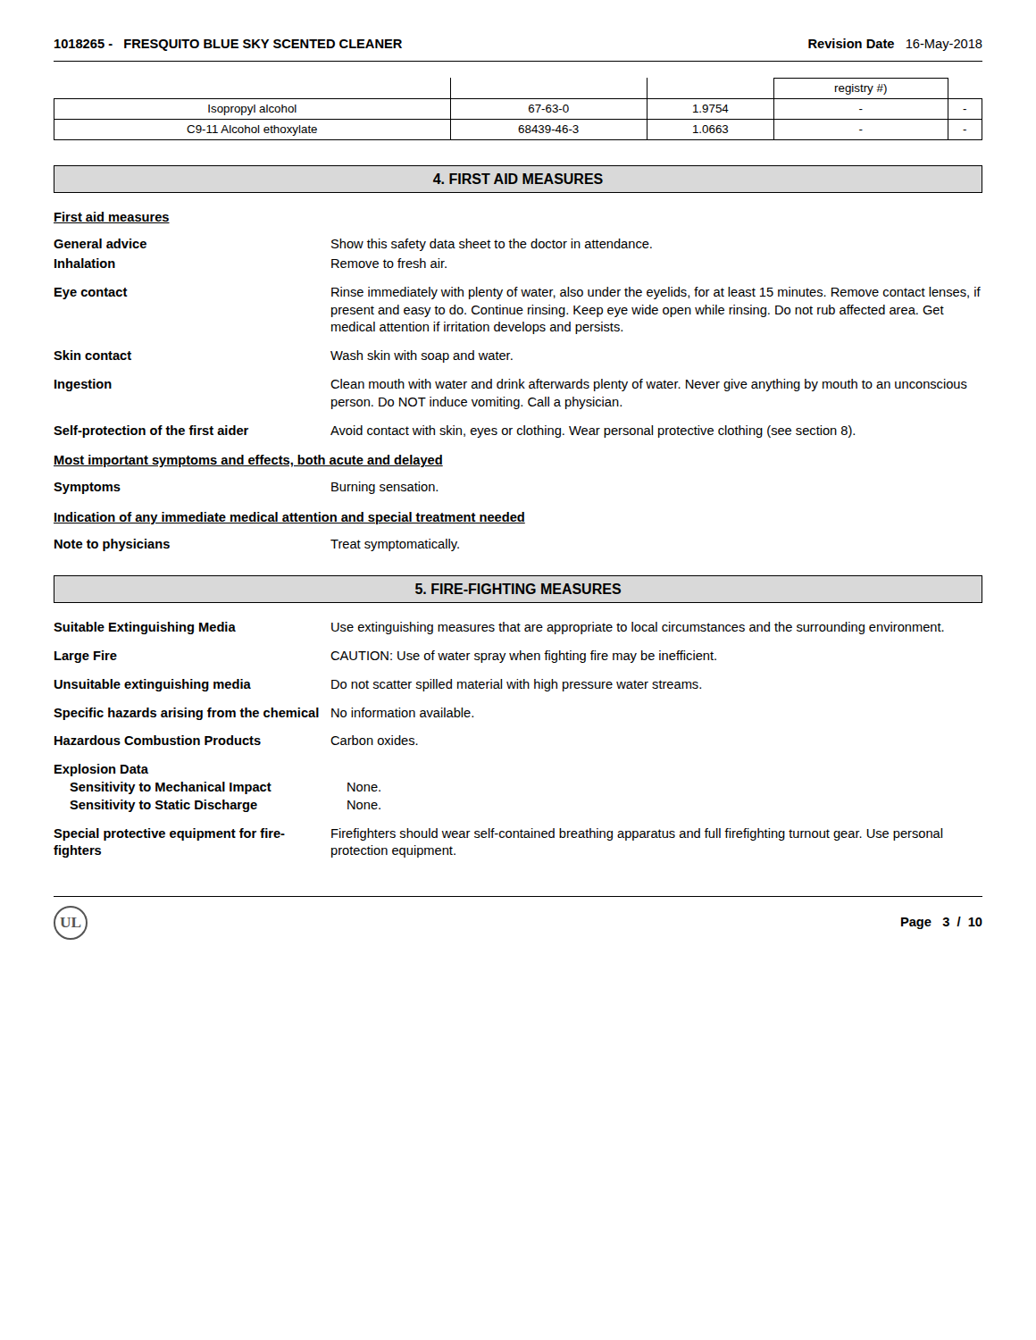1018265 - FRESQUITO BLUE SKY SCENTED CLEANER
Revision Date 16-May-2018
| | | | registry #) | |
| Isopropyl alcohol | 67-63-0 | 1.9754 | - | - |
| C9-11 Alcohol ethoxylate | 68439-46-3 | 1.0663 | - | - |
4. FIRST AID MEASURES
First aid measures
General advice
Show this safety data sheet to the doctor in attendance.
Inhalation
Remove to fresh air.
Eye contact
Rinse immediately with plenty of water, also under the eyelids, for at least 15 minutes. Remove contact lenses, if present and easy to do. Continue rinsing. Keep eye wide open while rinsing. Do not rub affected area. Get medical attention if irritation develops and persists.
Skin contact
Wash skin with soap and water.
Ingestion
Clean mouth with water and drink afterwards plenty of water. Never give anything by mouth to an unconscious person. Do NOT induce vomiting. Call a physician.
Self-protection of the first aider
Avoid contact with skin, eyes or clothing. Wear personal protective clothing (see section 8).
Most important symptoms and effects, both acute and delayed
Symptoms
Burning sensation.
Indication of any immediate medical attention and special treatment needed
Note to physicians
Treat symptomatically.
5. FIRE-FIGHTING MEASURES
Suitable Extinguishing Media
Use extinguishing measures that are appropriate to local circumstances and the surrounding environment.
Large Fire
CAUTION: Use of water spray when fighting fire may be inefficient.
Unsuitable extinguishing media
Do not scatter spilled material with high pressure water streams.
Specific hazards arising from the chemical
No information available.
Hazardous Combustion Products
Carbon oxides.
Explosion Data
Sensitivity to Mechanical Impact
None.
Sensitivity to Static Discharge
None.
Special protective equipment for fire-fighters
Firefighters should wear self-contained breathing apparatus and full firefighting turnout gear. Use personal protection equipment.
UL
Page 3 / 10